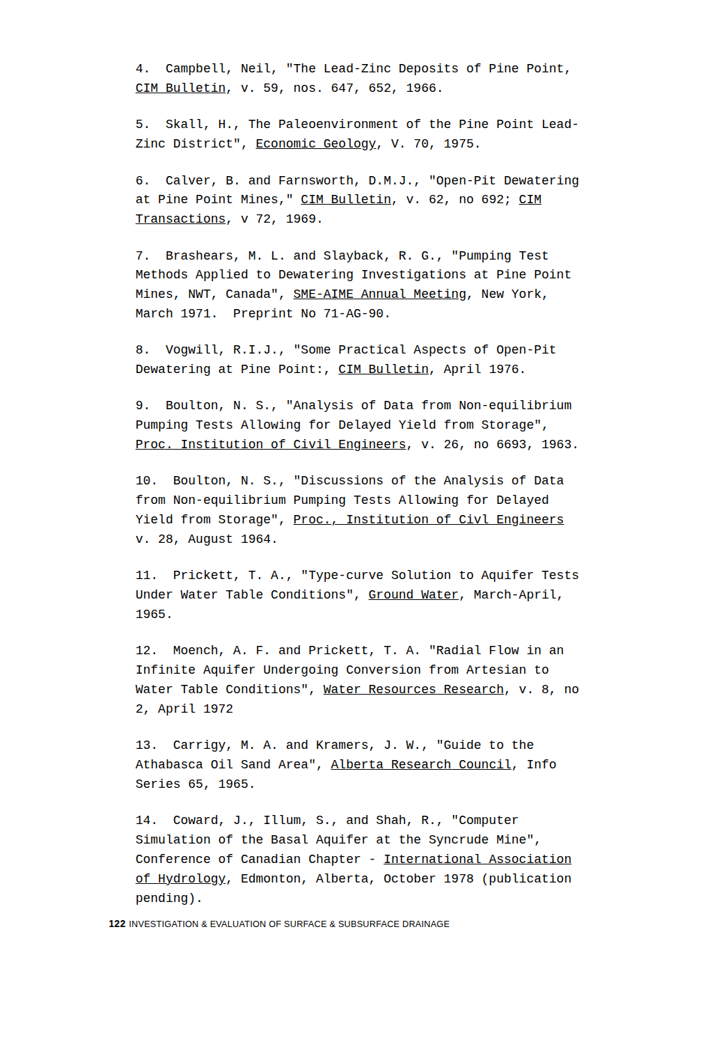4. Campbell, Neil, "The Lead-Zinc Deposits of Pine Point, CIM Bulletin, v. 59, nos. 647, 652, 1966.
5. Skall, H., The Paleoenvironment of the Pine Point Lead-Zinc District", Economic Geology, V. 70, 1975.
6. Calver, B. and Farnsworth, D.M.J., "Open-Pit Dewatering at Pine Point Mines," CIM Bulletin, v. 62, no 692; CIM Transactions, v 72, 1969.
7. Brashears, M. L. and Slayback, R. G., "Pumping Test Methods Applied to Dewatering Investigations at Pine Point Mines, NWT, Canada", SME-AIME Annual Meeting, New York, March 1971. Preprint No 71-AG-90.
8. Vogwill, R.I.J., "Some Practical Aspects of Open-Pit Dewatering at Pine Point:, CIM Bulletin, April 1976.
9. Boulton, N. S., "Analysis of Data from Non-equilibrium Pumping Tests Allowing for Delayed Yield from Storage", Proc. Institution of Civil Engineers, v. 26, no 6693, 1963.
10. Boulton, N. S., "Discussions of the Analysis of Data from Non-equilibrium Pumping Tests Allowing for Delayed Yield from Storage", Proc., Institution of Civl Engineers v. 28, August 1964.
11. Prickett, T. A., "Type-curve Solution to Aquifer Tests Under Water Table Conditions", Ground Water, March-April, 1965.
12. Moench, A. F. and Prickett, T. A. "Radial Flow in an Infinite Aquifer Undergoing Conversion from Artesian to Water Table Conditions", Water Resources Research, v. 8, no 2, April 1972
13. Carrigy, M. A. and Kramers, J. W., "Guide to the Athabasca Oil Sand Area", Alberta Research Council, Info Series 65, 1965.
14. Coward, J., Illum, S., and Shah, R., "Computer Simulation of the Basal Aquifer at the Syncrude Mine", Conference of Canadian Chapter - International Association of Hydrology, Edmonton, Alberta, October 1978 (publication pending).
122 INVESTIGATION & EVALUATION OF SURFACE & SUBSURFACE DRAINAGE